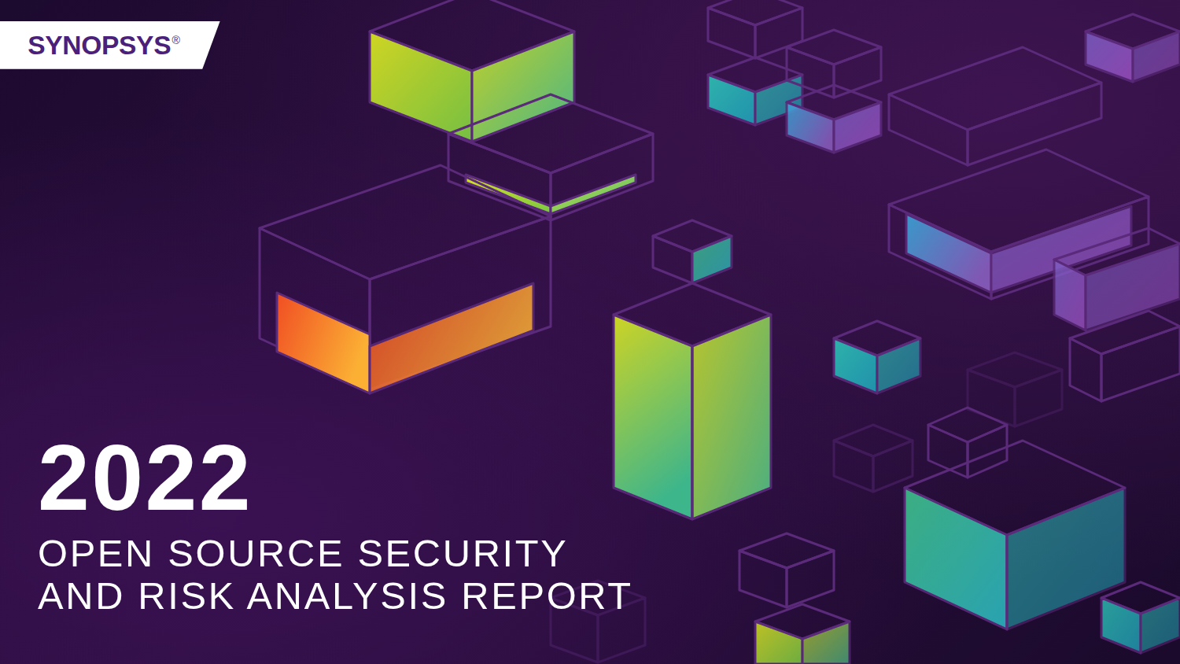SYNOPSYS®
2022
Open Source Security
and Risk Analysis Report